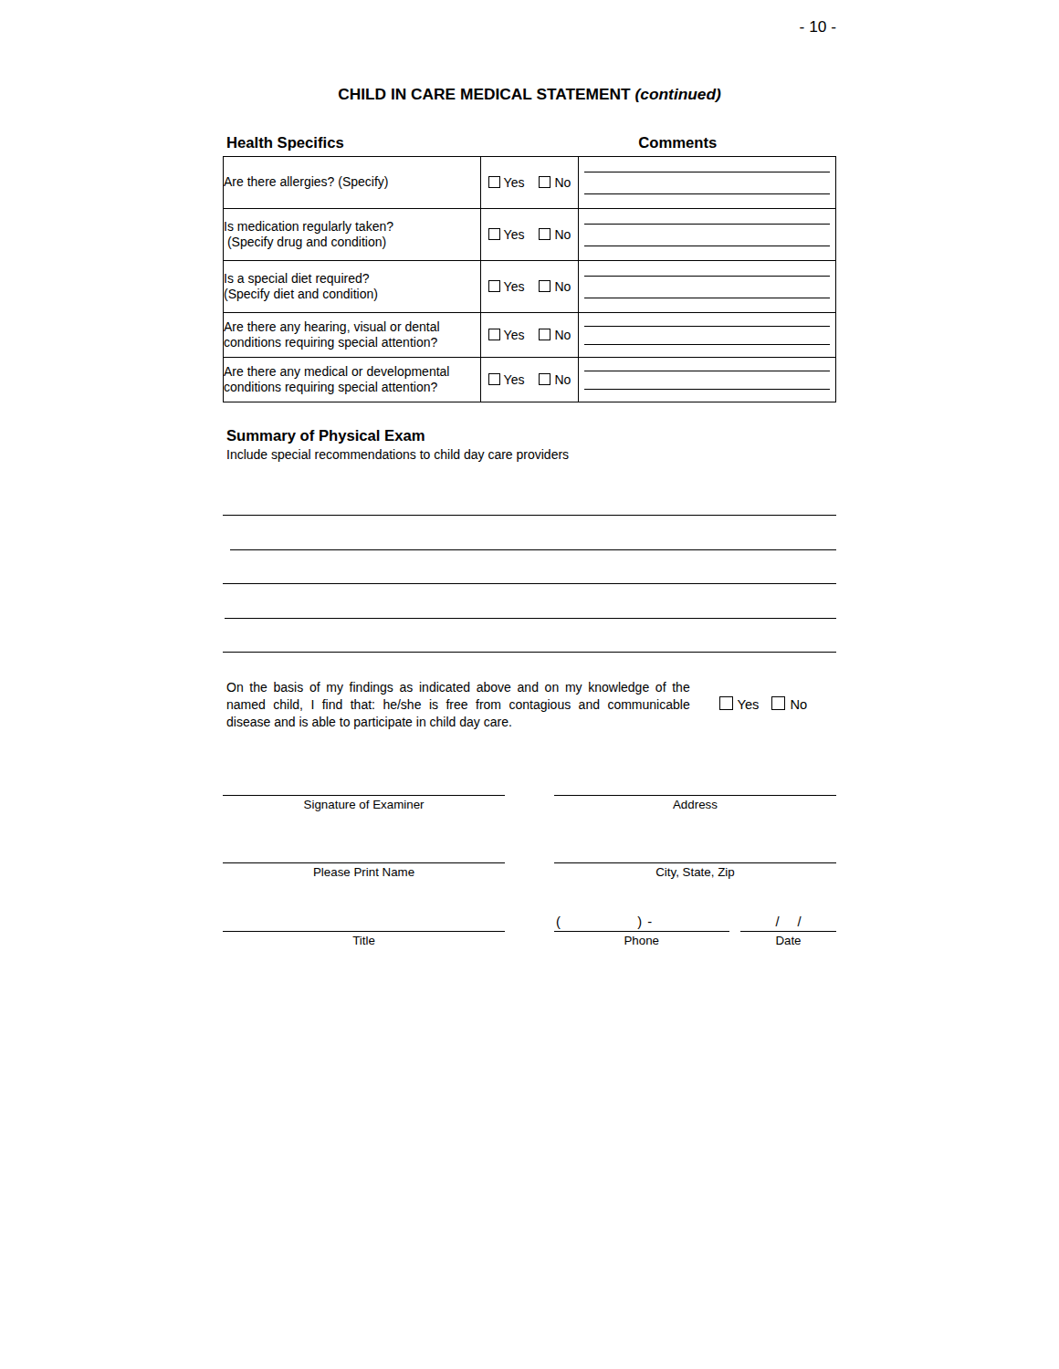- 10 -
CHILD IN CARE MEDICAL STATEMENT (continued)
Health Specifics
Comments
| Are there allergies? (Specify) | Yes No | |
| Is medication regularly taken? (Specify drug and condition) | Yes No | |
| Is a special diet required? (Specify diet and condition) | Yes No | |
| Are there any hearing, visual or dental conditions requiring special attention? | Yes No | |
| Are there any medical or developmental conditions requiring special attention? | Yes No | |
Summary of Physical Exam
Include special recommendations to child day care providers
On the basis of my findings as indicated above and on my knowledge of the named child, I find that: he/she is free from contagious and communicable disease and is able to participate in child day care.
Yes No
Signature of Examiner
Address
Please Print Name
City, State, Zip
Title
( )-
Phone
//
Date